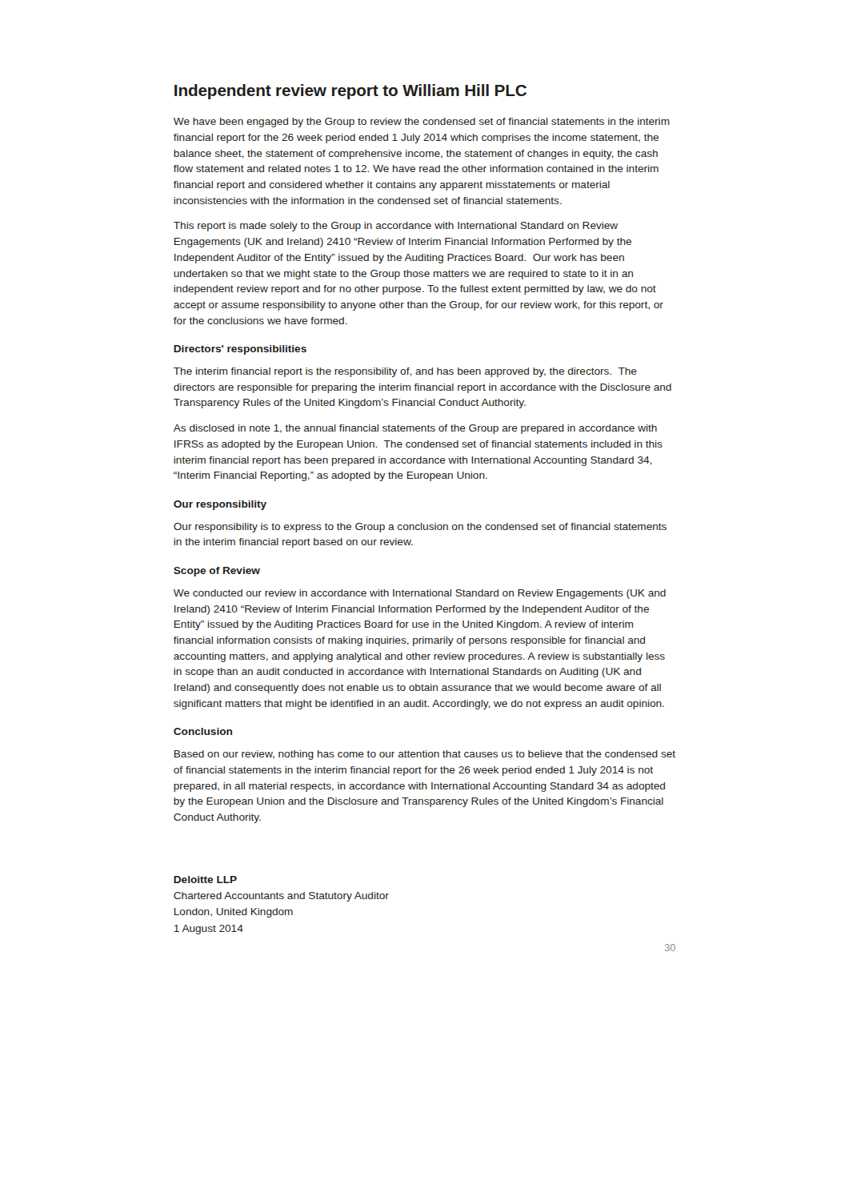Independent review report to William Hill PLC
We have been engaged by the Group to review the condensed set of financial statements in the interim financial report for the 26 week period ended 1 July 2014 which comprises the income statement, the balance sheet, the statement of comprehensive income, the statement of changes in equity, the cash flow statement and related notes 1 to 12. We have read the other information contained in the interim financial report and considered whether it contains any apparent misstatements or material inconsistencies with the information in the condensed set of financial statements.
This report is made solely to the Group in accordance with International Standard on Review Engagements (UK and Ireland) 2410 “Review of Interim Financial Information Performed by the Independent Auditor of the Entity” issued by the Auditing Practices Board. Our work has been undertaken so that we might state to the Group those matters we are required to state to it in an independent review report and for no other purpose. To the fullest extent permitted by law, we do not accept or assume responsibility to anyone other than the Group, for our review work, for this report, or for the conclusions we have formed.
Directors' responsibilities
The interim financial report is the responsibility of, and has been approved by, the directors. The directors are responsible for preparing the interim financial report in accordance with the Disclosure and Transparency Rules of the United Kingdom’s Financial Conduct Authority.
As disclosed in note 1, the annual financial statements of the Group are prepared in accordance with IFRSs as adopted by the European Union. The condensed set of financial statements included in this interim financial report has been prepared in accordance with International Accounting Standard 34, “Interim Financial Reporting,” as adopted by the European Union.
Our responsibility
Our responsibility is to express to the Group a conclusion on the condensed set of financial statements in the interim financial report based on our review.
Scope of Review
We conducted our review in accordance with International Standard on Review Engagements (UK and Ireland) 2410 “Review of Interim Financial Information Performed by the Independent Auditor of the Entity” issued by the Auditing Practices Board for use in the United Kingdom. A review of interim financial information consists of making inquiries, primarily of persons responsible for financial and accounting matters, and applying analytical and other review procedures. A review is substantially less in scope than an audit conducted in accordance with International Standards on Auditing (UK and Ireland) and consequently does not enable us to obtain assurance that we would become aware of all significant matters that might be identified in an audit. Accordingly, we do not express an audit opinion.
Conclusion
Based on our review, nothing has come to our attention that causes us to believe that the condensed set of financial statements in the interim financial report for the 26 week period ended 1 July 2014 is not prepared, in all material respects, in accordance with International Accounting Standard 34 as adopted by the European Union and the Disclosure and Transparency Rules of the United Kingdom’s Financial Conduct Authority.
Deloitte LLP
Chartered Accountants and Statutory Auditor
London, United Kingdom
1 August 2014
30